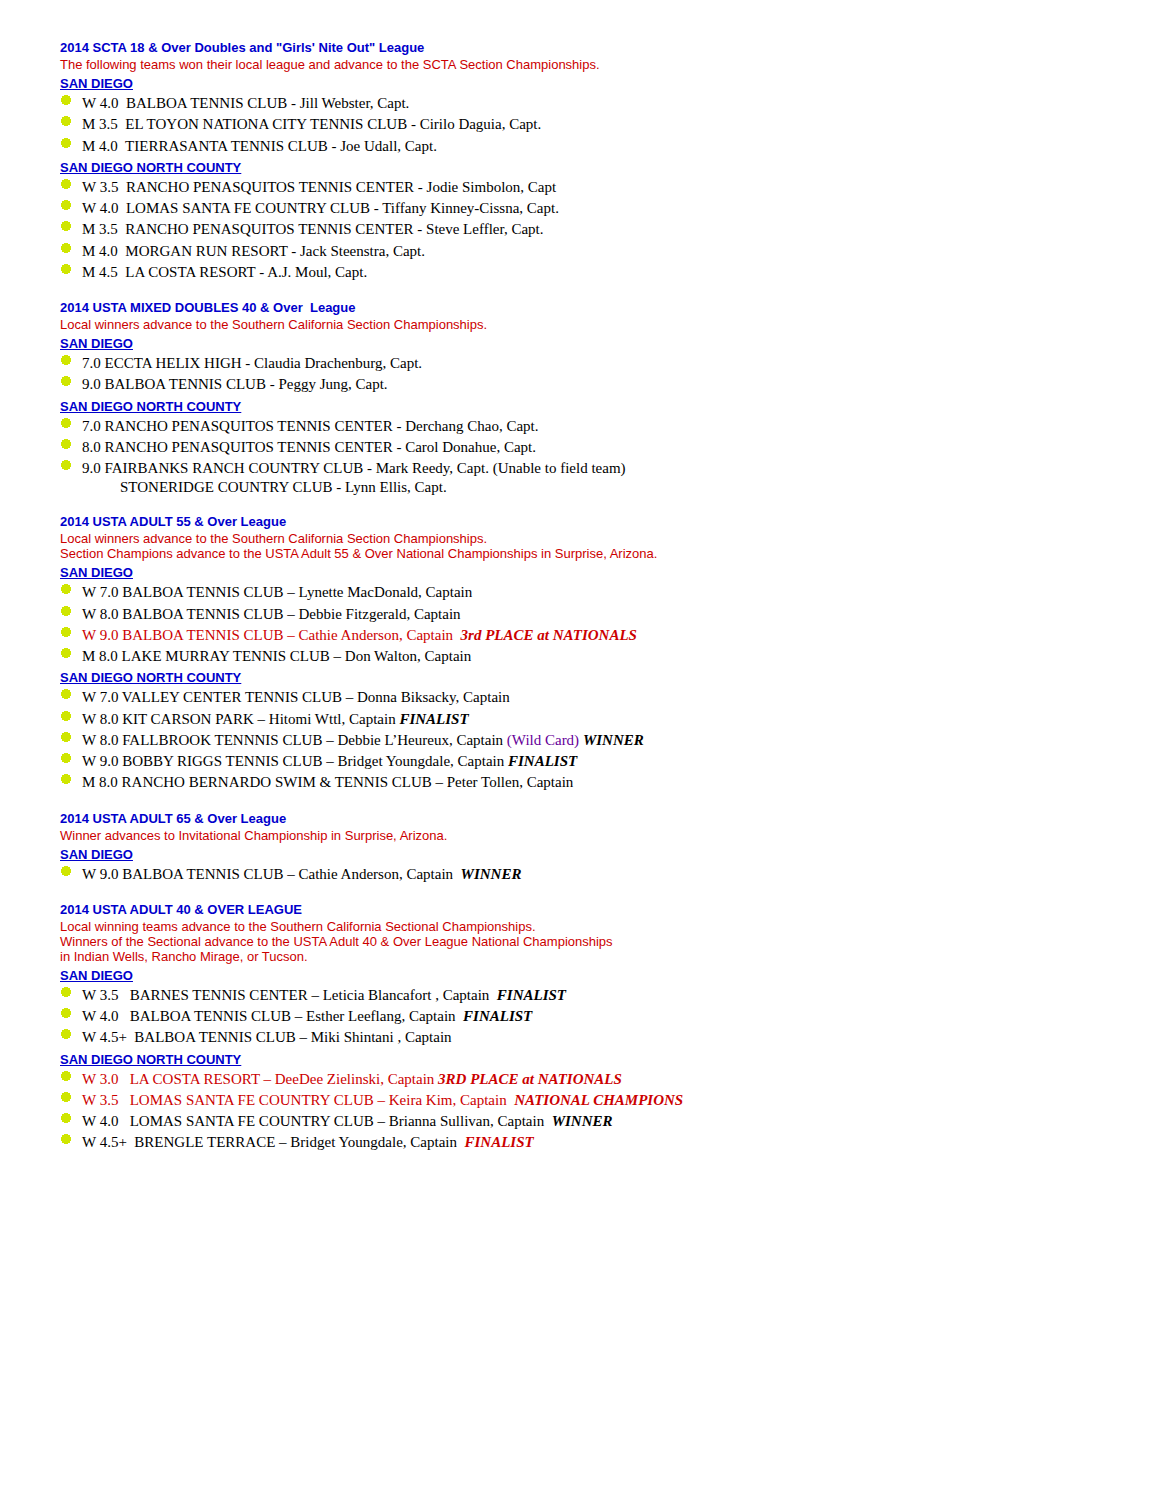2014 SCTA 18 & Over Doubles and "Girls' Nite Out" League
The following teams won their local league and advance to the SCTA Section Championships.
SAN DIEGO
W 4.0 BALBOA TENNIS CLUB - Jill Webster, Capt.
M 3.5 EL TOYON NATIONA CITY TENNIS CLUB - Cirilo Daguia, Capt.
M 4.0 TIERRASANTA TENNIS CLUB - Joe Udall, Capt.
SAN DIEGO NORTH COUNTY
W 3.5 RANCHO PENASQUITOS TENNIS CENTER - Jodie Simbolon, Capt
W 4.0 LOMAS SANTA FE COUNTRY CLUB - Tiffany Kinney-Cissna, Capt.
M 3.5 RANCHO PENASQUITOS TENNIS CENTER - Steve Leffler, Capt.
M 4.0 MORGAN RUN RESORT - Jack Steenstra, Capt.
M 4.5 LA COSTA RESORT - A.J. Moul, Capt.
2014 USTA MIXED DOUBLES 40 & Over League
Local winners advance to the Southern California Section Championships.
SAN DIEGO
7.0 ECCTA HELIX HIGH - Claudia Drachenburg, Capt.
9.0 BALBOA TENNIS CLUB - Peggy Jung, Capt.
SAN DIEGO NORTH COUNTY
7.0 RANCHO PENASQUITOS TENNIS CENTER - Derchang Chao, Capt.
8.0 RANCHO PENASQUITOS TENNIS CENTER - Carol Donahue, Capt.
9.0 FAIRBANKS RANCH COUNTRY CLUB - Mark Reedy, Capt. (Unable to field team)
STONERIDGE COUNTRY CLUB - Lynn Ellis, Capt.
2014 USTA ADULT 55 & Over League
Local winners advance to the Southern California Section Championships.
Section Champions advance to the USTA Adult 55 & Over National Championships in Surprise, Arizona.
SAN DIEGO
W 7.0 BALBOA TENNIS CLUB – Lynette MacDonald, Captain
W 8.0 BALBOA TENNIS CLUB – Debbie Fitzgerald, Captain
W 9.0 BALBOA TENNIS CLUB – Cathie Anderson, Captain 3rd PLACE at NATIONALS
M 8.0 LAKE MURRAY TENNIS CLUB – Don Walton, Captain
SAN DIEGO NORTH COUNTY
W 7.0 VALLEY CENTER TENNIS CLUB – Donna Biksacky, Captain
W 8.0 KIT CARSON PARK – Hitomi Wttl, Captain FINALIST
W 8.0 FALLBROOK TENNNIS CLUB – Debbie L’Heureux, Captain (Wild Card) WINNER
W 9.0 BOBBY RIGGS TENNIS CLUB – Bridget Youngdale, Captain FINALIST
M 8.0 RANCHO BERNARDO SWIM & TENNIS CLUB – Peter Tollen, Captain
2014 USTA ADULT 65 & Over League
Winner advances to Invitational Championship in Surprise, Arizona.
SAN DIEGO
W 9.0 BALBOA TENNIS CLUB – Cathie Anderson, Captain WINNER
2014 USTA ADULT 40 & OVER LEAGUE
Local winning teams advance to the Southern California Sectional Championships.
Winners of the Sectional advance to the USTA Adult 40 & Over League National Championships
in Indian Wells, Rancho Mirage, or Tucson.
SAN DIEGO
W 3.5 BARNES TENNIS CENTER – Leticia Blancafort , Captain FINALIST
W 4.0 BALBOA TENNIS CLUB – Esther Leeflang, Captain FINALIST
W 4.5+ BALBOA TENNIS CLUB – Miki Shintani , Captain
SAN DIEGO NORTH COUNTY
W 3.0 LA COSTA RESORT – DeeDee Zielinski, Captain 3RD PLACE at NATIONALS
W 3.5 LOMAS SANTA FE COUNTRY CLUB – Keira Kim, Captain NATIONAL CHAMPIONS
W 4.0 LOMAS SANTA FE COUNTRY CLUB – Brianna Sullivan, Captain WINNER
W 4.5+ BRENGLE TERRACE – Bridget Youngdale, Captain FINALIST